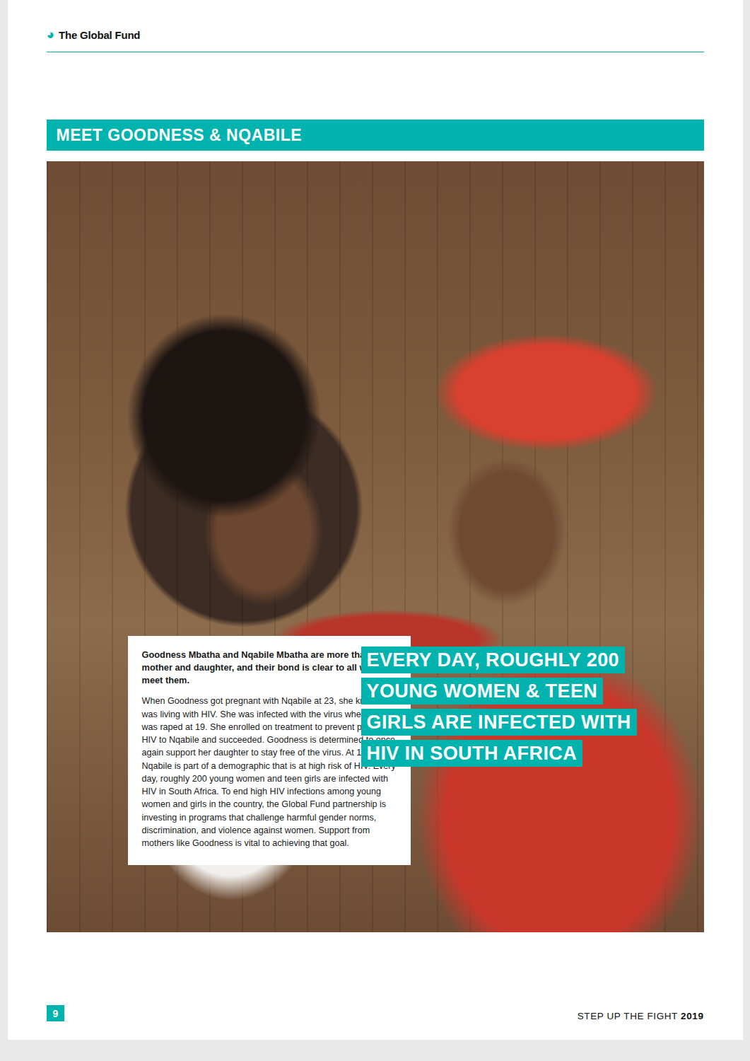◕ The Global Fund
Meet Goodness & Nqabile
Goodness Mbatha and Nqabile Mbatha are more than mother and daughter, and their bond is clear to all who meet them.
When Goodness got pregnant with Nqabile at 23, she knew she was living with HIV. She was infected with the virus when she was raped at 19. She enrolled on treatment to prevent passing HIV to Nqabile and succeeded. Goodness is determined to once again support her daughter to stay free of the virus. At 16, Nqabile is part of a demographic that is at high risk of HIV. Every day, roughly 200 young women and teen girls are infected with HIV in South Africa. To end high HIV infections among young women and girls in the country, the Global Fund partnership is investing in programs that challenge harmful gender norms, discrimination, and violence against women. Support from mothers like Goodness is vital to achieving that goal.
Every day, roughly 200 young women & teen girls are infected with HIV in South Africa
9
Step Up The Fight 2019